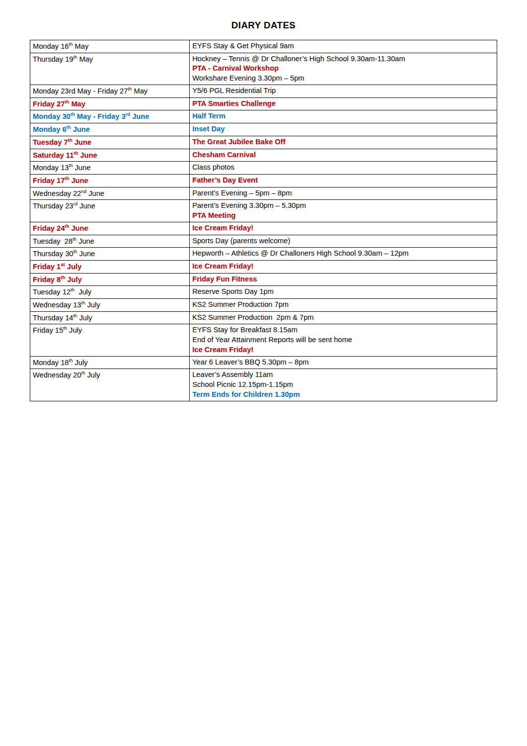DIARY DATES
| Monday 16 th May | EYFS Stay & Get Physical 9am |
| Thursday 19 th May | Hockney – Tennis @ Dr Challoner’s High School 9.30am-11.30am PTA - Carnival Workshop Workshare Evening 3.30pm – 5pm |
| Monday 23rd May - Friday 27 th May | Y5/6 PGL Residential Trip |
| Friday 27 th May | PTA Smarties Challenge |
| Monday 30 th May - Friday 3 rd June | Half Term |
| Monday 6 th June | Inset Day |
| Tuesday 7 th June | The Great Jubilee Bake Off |
| Saturday 11 th June | Chesham Carnival |
| Monday 13 th June | Class photos |
| Friday 17 th June | Father’s Day Event |
| Wednesday 22 nd June | Parent’s Evening – 5pm – 8pm |
| Thursday 23 rd June | Parent’s Evening 3.30pm – 5.30pm PTA Meeting |
| Friday 24 th June | Ice Cream Friday! |
| Tuesday 28 th June | Sports Day (parents welcome) |
| Thursday 30 th June | Hepworth – Athletics @ Dr Challoners High School 9.30am – 12pm |
| Friday 1 st July | Ice Cream Friday! |
| Friday 8 th July | Friday Fun Fitness |
| Tuesday 12 th July | Reserve Sports Day 1pm |
| Wednesday 13 th July | KS2 Summer Production 7pm |
| Thursday 14 th July | KS2 Summer Production 2pm & 7pm |
| Friday 15 th July | EYFS Stay for Breakfast 8.15am End of Year Attainment Reports will be sent home Ice Cream Friday! |
| Monday 18 th July | Year 6 Leaver’s BBQ 5.30pm – 8pm |
| Wednesday 20 th July | Leaver’s Assembly 11am School Picnic 12.15pm-1.15pm Term Ends for Children 1.30pm |